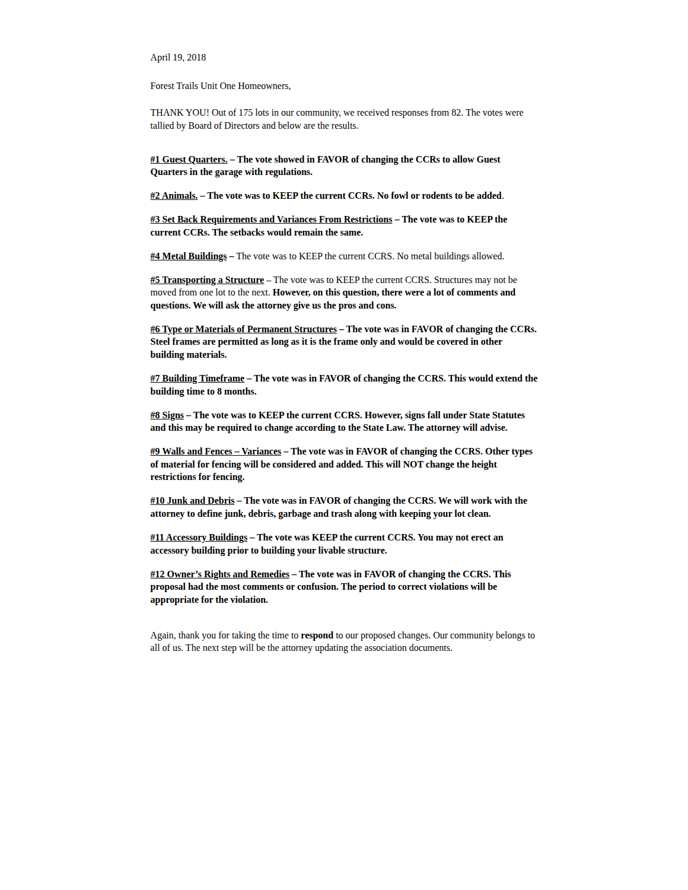April 19, 2018
Forest Trails Unit One Homeowners,
THANK YOU! Out of 175 lots in our community, we received responses from 82. The votes were tallied by Board of Directors and below are the results.
#1 Guest Quarters. – The vote showed in FAVOR of changing the CCRs to allow Guest Quarters in the garage with regulations.
#2 Animals. – The vote was to KEEP the current CCRs. No fowl or rodents to be added.
#3 Set Back Requirements and Variances From Restrictions – The vote was to KEEP the current CCRs. The setbacks would remain the same.
#4 Metal Buildings – The vote was to KEEP the current CCRS. No metal buildings allowed.
#5 Transporting a Structure – The vote was to KEEP the current CCRS. Structures may not be moved from one lot to the next. However, on this question, there were a lot of comments and questions. We will ask the attorney give us the pros and cons.
#6 Type or Materials of Permanent Structures – The vote was in FAVOR of changing the CCRs. Steel frames are permitted as long as it is the frame only and would be covered in other building materials.
#7 Building Timeframe – The vote was in FAVOR of changing the CCRS. This would extend the building time to 8 months.
#8 Signs – The vote was to KEEP the current CCRS. However, signs fall under State Statutes and this may be required to change according to the State Law. The attorney will advise.
#9 Walls and Fences – Variances – The vote was in FAVOR of changing the CCRS. Other types of material for fencing will be considered and added. This will NOT change the height restrictions for fencing.
#10 Junk and Debris – The vote was in FAVOR of changing the CCRS. We will work with the attorney to define junk, debris, garbage and trash along with keeping your lot clean.
#11 Accessory Buildings – The vote was KEEP the current CCRS. You may not erect an accessory building prior to building your livable structure.
#12 Owner’s Rights and Remedies – The vote was in FAVOR of changing the CCRS. This proposal had the most comments or confusion. The period to correct violations will be appropriate for the violation.
Again, thank you for taking the time to respond to our proposed changes. Our community belongs to all of us. The next step will be the attorney updating the association documents.